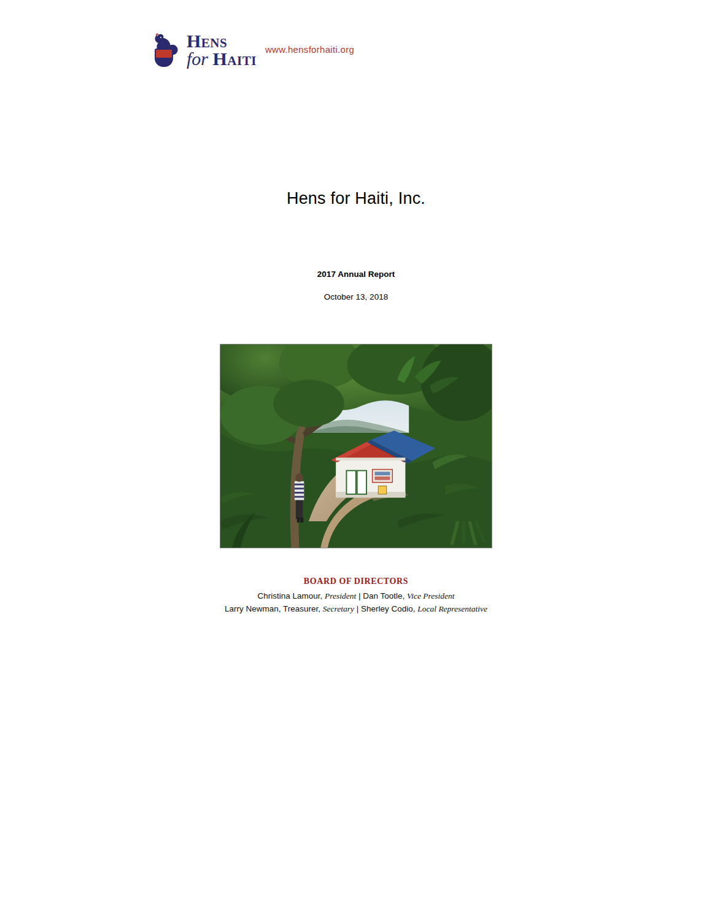Hens
for Haiti
www.hensforhaiti.org
Hens for Haiti, Inc.
2017 Annual Report
October 13, 2018
BOARD OF DIRECTORS
Christina Lamour, President | Dan Tootle, Vice President
Larry Newman, Treasurer, Secretary | Sherley Codio, Local Representative